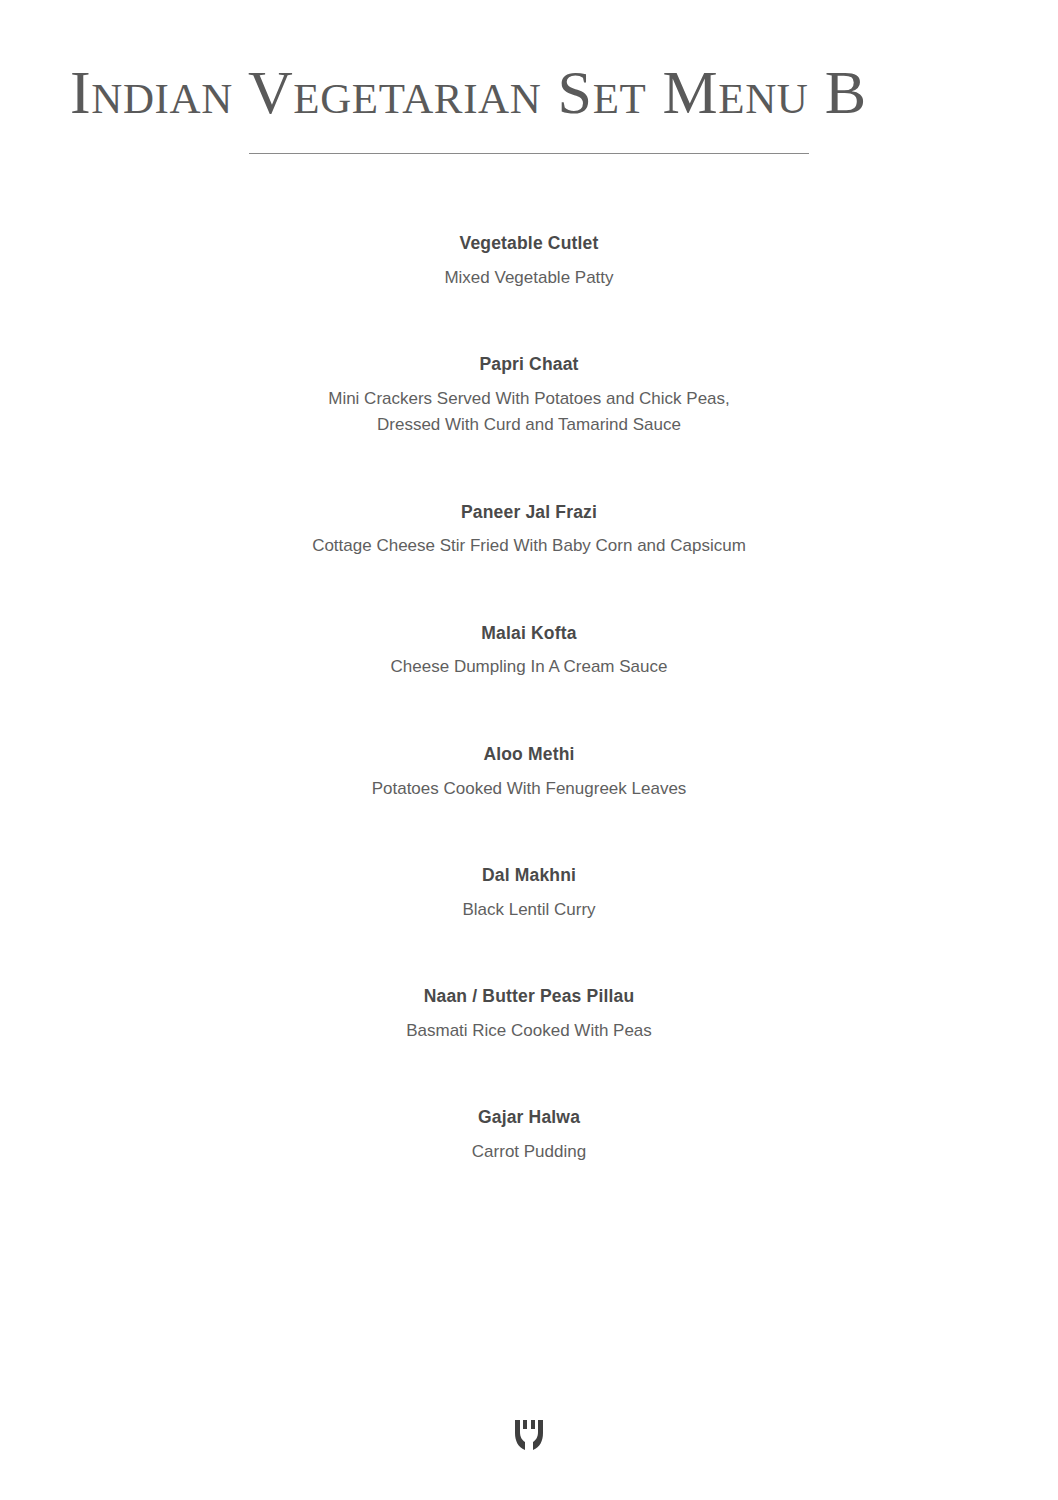Indian Vegetarian Set Menu B
Vegetable Cutlet
Mixed Vegetable Patty
Papri Chaat
Mini Crackers Served With Potatoes and Chick Peas, Dressed With Curd and Tamarind Sauce
Paneer Jal Frazi
Cottage Cheese Stir Fried With Baby Corn and Capsicum
Malai Kofta
Cheese Dumpling In A Cream Sauce
Aloo Methi
Potatoes Cooked With Fenugreek Leaves
Dal Makhni
Black Lentil Curry
Naan / Butter Peas Pillau
Basmati Rice Cooked With Peas
Gajar Halwa
Carrot Pudding